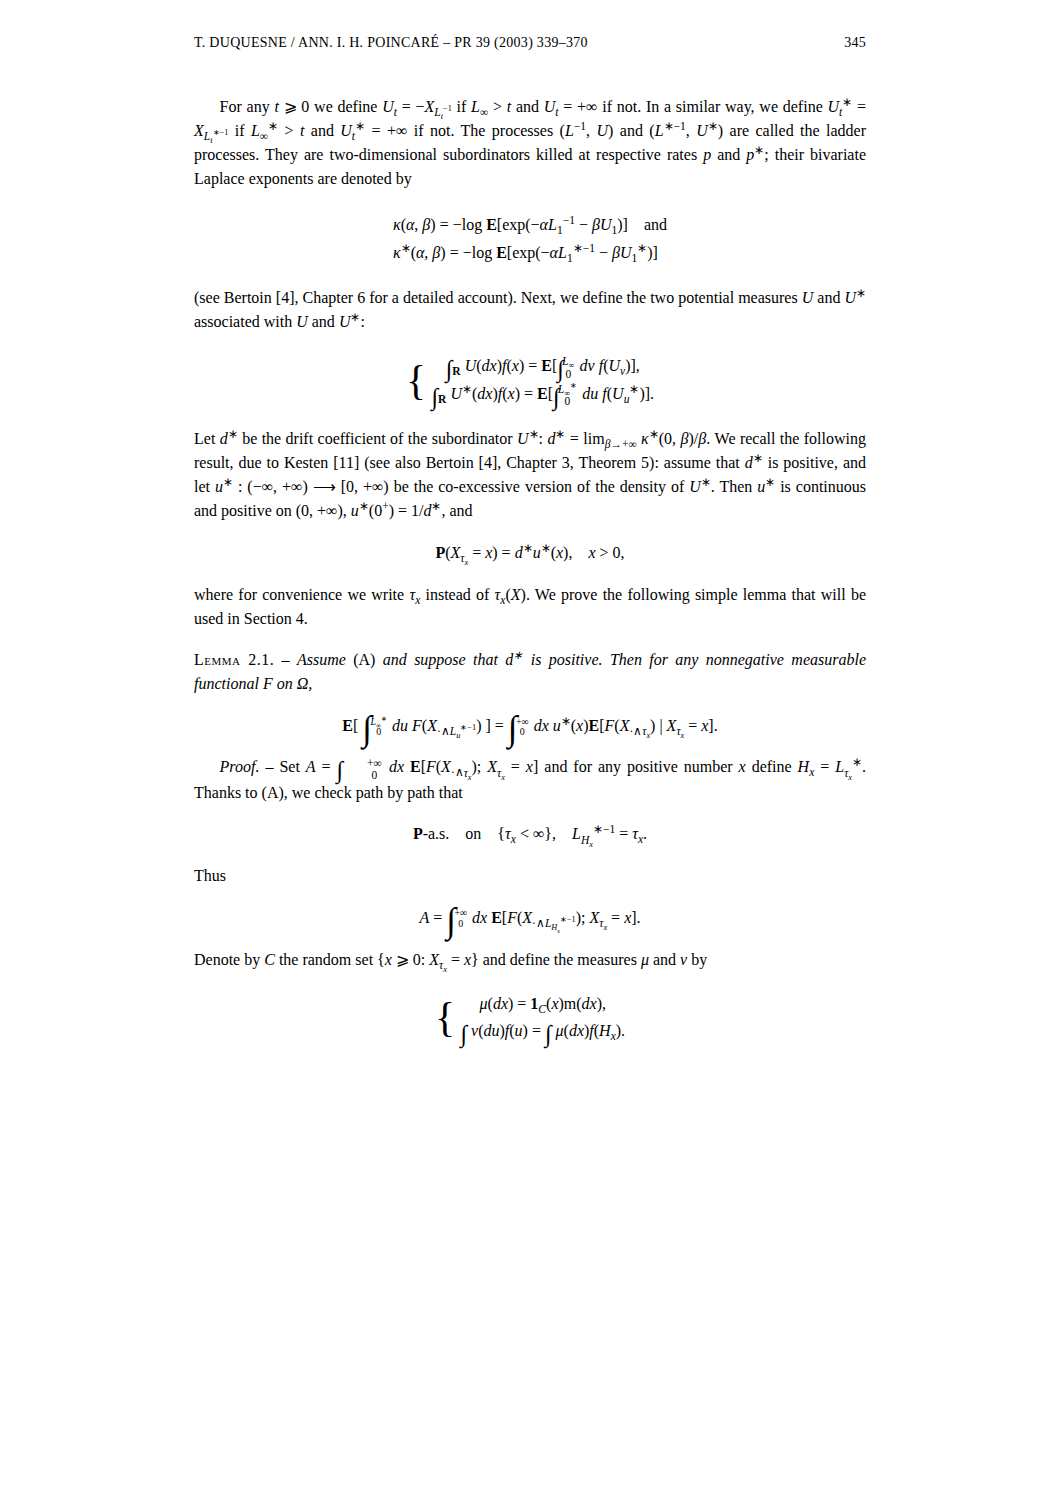T. Duquesne / Ann. I. H. Poincaré – PR 39 (2003) 339–370 345
For any t ⩾ 0 we define Ut = −XLt−1 if L∞ > t and Ut = +∞ if not. In a similar way, we define Ut∗ = XLt∗−1 if L∞∗ > t and Ut∗ = +∞ if not. The processes (L−1, U) and (L∗−1, U∗) are called the ladder processes. They are two-dimensional subordinators killed at respective rates p and p∗; their bivariate Laplace exponents are denoted by
κ(α, β) = −log E[exp(−αL1−1 − βU1)] and
κ∗(α, β) = −log E[exp(−αL1∗−1 − βU1∗)]
(see Bertoin [4], Chapter 6 for a detailed account). Next, we define the two potential measures U and U∗ associated with U and U∗:
{
∫R U(dx)f(x) = E[∫L∞0 dv f(Uv)],
∫R U∗(dx)f(x) = E[∫L∞∗0 du f(Uu∗)].
Let d∗ be the drift coefficient of the subordinator U∗: d∗ = limβ→+∞ κ∗(0, β)/β. We recall the following result, due to Kesten [11] (see also Bertoin [4], Chapter 3, Theorem 5): assume that d∗ is positive, and let u∗ : (−∞, +∞) ⟶ [0, +∞) be the co-excessive version of the density of U∗. Then u∗ is continuous and positive on (0, +∞), u∗(0+) = 1/d∗, and
P(Xτx = x) = d∗u∗(x), x > 0,
where for convenience we write τx instead of τx(X). We prove the following simple lemma that will be used in Section 4.
Lemma 2.1. – Assume (A) and suppose that d∗ is positive. Then for any nonnegative measurable functional F on Ω,
E[ ∫L∞∗0 du F(X·∧Lu∗−1) ] = ∫+∞0 dx u∗(x)E[F(X·∧τx) | Xτx = x].
Proof. – Set A = ∫+∞0 dx E[F(X·∧τx); Xτx = x] and for any positive number x define Hx = Lτx∗. Thanks to (A), we check path by path that
P-a.s. on {τx < ∞}, LHx∗−1 = τx.
Thus
A = ∫+∞0 dx E[F(X·∧LHx∗−1); Xτx = x].
Denote by C the random set {x ⩾ 0: Xτx = x} and define the measures μ and ν by
{
μ(dx) = 1C(x)m(dx),
∫ ν(du)f(u) = ∫ μ(dx)f(Hx).